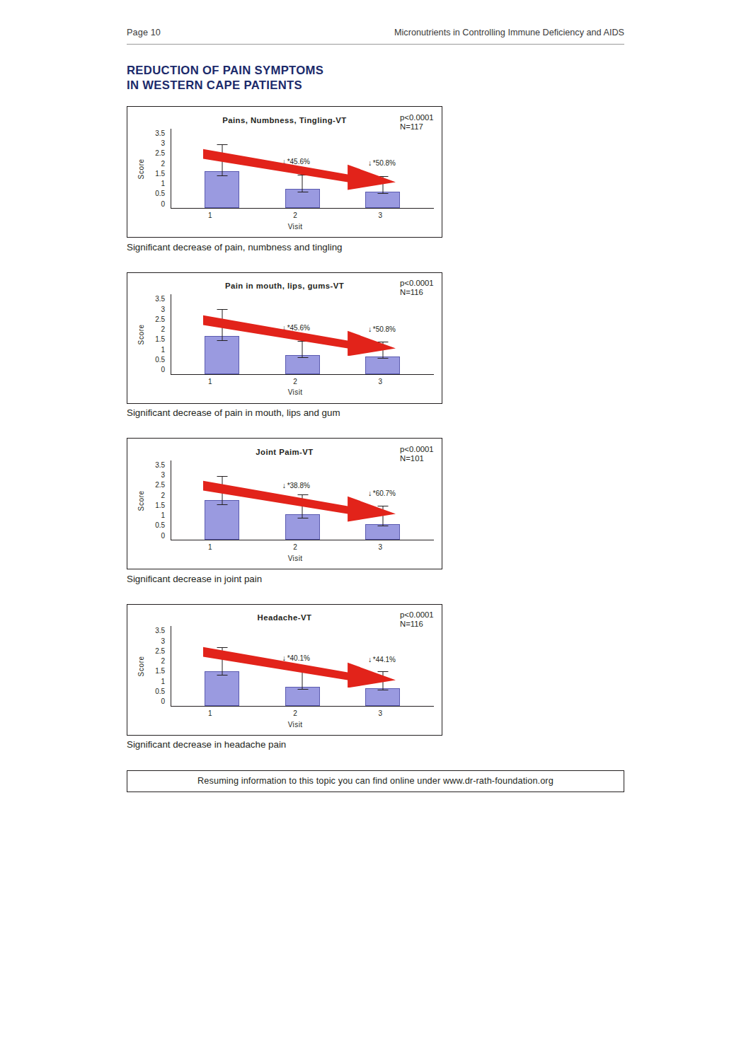Page 10
Micronutrients in Controlling Immune Deficiency and AIDS
Reduction of pain symptoms
in Western Cape patients
p<0.0001
N=117
Pains, Numbness, Tingling-VT
Score
3.532.521.510.50
↓*45.6%
↓*50.8%
123
Visit
Significant decrease of pain, numbness and tingling
p<0.0001
N=116
Pain in mouth, lips, gums-VT
Score
3.532.521.510.50
↓*45.6%
↓*50.8%
123
Visit
Significant decrease of pain in mouth, lips and gum
p<0.0001
N=101
Joint Paim-VT
Score
3.532.521.510.50
↓*38.8%
↓*60.7%
123
Visit
Significant decrease in joint pain
p<0.0001
N=116
Headache-VT
Score
3.532.521.510.50
↓*40.1%
↓*44.1%
123
Visit
Significant decrease in headache pain
Resuming information to this topic you can find online under www.dr-rath-foundation.org